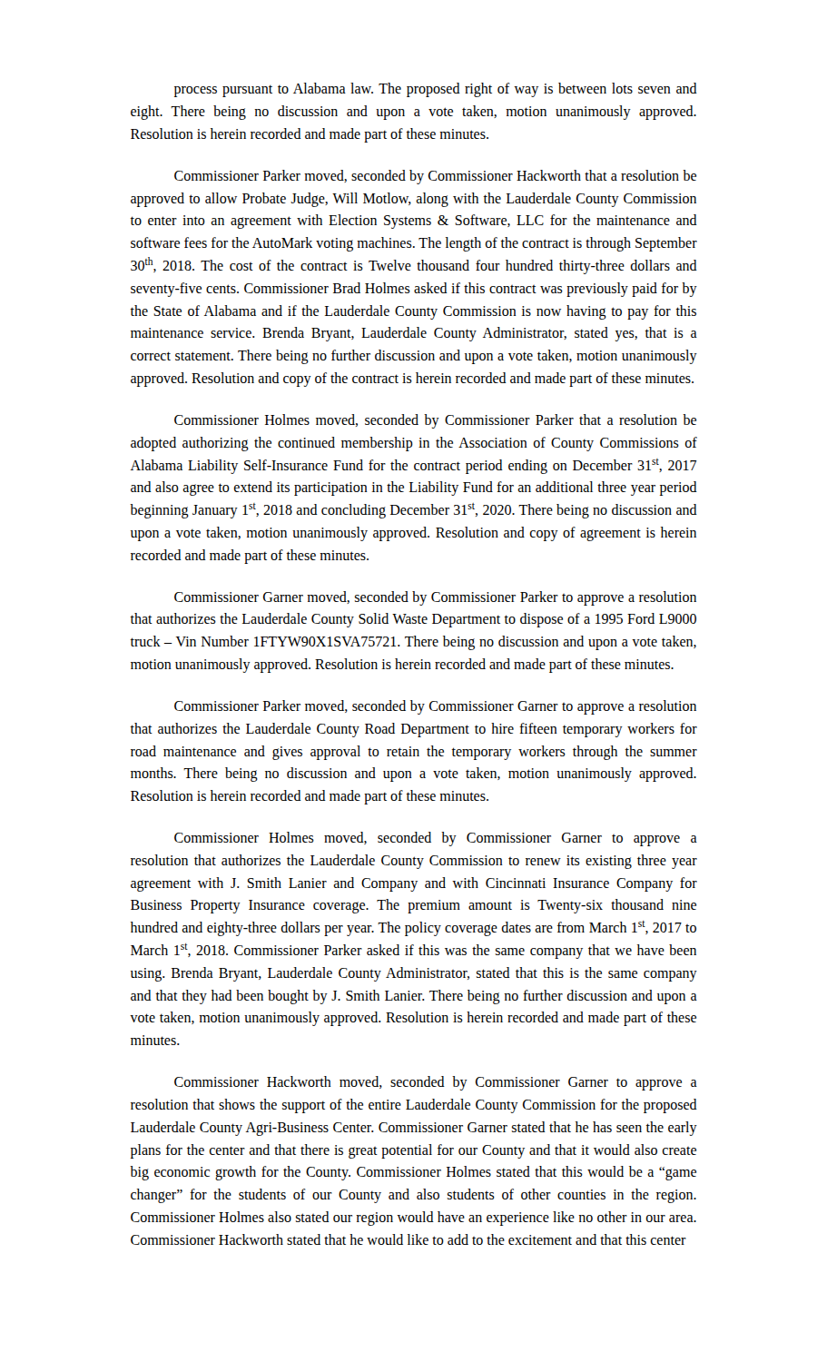process pursuant to Alabama law. The proposed right of way is between lots seven and eight. There being no discussion and upon a vote taken, motion unanimously approved. Resolution is herein recorded and made part of these minutes.
Commissioner Parker moved, seconded by Commissioner Hackworth that a resolution be approved to allow Probate Judge, Will Motlow, along with the Lauderdale County Commission to enter into an agreement with Election Systems & Software, LLC for the maintenance and software fees for the AutoMark voting machines. The length of the contract is through September 30th, 2018. The cost of the contract is Twelve thousand four hundred thirty-three dollars and seventy-five cents. Commissioner Brad Holmes asked if this contract was previously paid for by the State of Alabama and if the Lauderdale County Commission is now having to pay for this maintenance service. Brenda Bryant, Lauderdale County Administrator, stated yes, that is a correct statement. There being no further discussion and upon a vote taken, motion unanimously approved. Resolution and copy of the contract is herein recorded and made part of these minutes.
Commissioner Holmes moved, seconded by Commissioner Parker that a resolution be adopted authorizing the continued membership in the Association of County Commissions of Alabama Liability Self-Insurance Fund for the contract period ending on December 31st, 2017 and also agree to extend its participation in the Liability Fund for an additional three year period beginning January 1st, 2018 and concluding December 31st, 2020. There being no discussion and upon a vote taken, motion unanimously approved. Resolution and copy of agreement is herein recorded and made part of these minutes.
Commissioner Garner moved, seconded by Commissioner Parker to approve a resolution that authorizes the Lauderdale County Solid Waste Department to dispose of a 1995 Ford L9000 truck – Vin Number 1FTYW90X1SVA75721. There being no discussion and upon a vote taken, motion unanimously approved. Resolution is herein recorded and made part of these minutes.
Commissioner Parker moved, seconded by Commissioner Garner to approve a resolution that authorizes the Lauderdale County Road Department to hire fifteen temporary workers for road maintenance and gives approval to retain the temporary workers through the summer months. There being no discussion and upon a vote taken, motion unanimously approved. Resolution is herein recorded and made part of these minutes.
Commissioner Holmes moved, seconded by Commissioner Garner to approve a resolution that authorizes the Lauderdale County Commission to renew its existing three year agreement with J. Smith Lanier and Company and with Cincinnati Insurance Company for Business Property Insurance coverage. The premium amount is Twenty-six thousand nine hundred and eighty-three dollars per year. The policy coverage dates are from March 1st, 2017 to March 1st, 2018. Commissioner Parker asked if this was the same company that we have been using. Brenda Bryant, Lauderdale County Administrator, stated that this is the same company and that they had been bought by J. Smith Lanier. There being no further discussion and upon a vote taken, motion unanimously approved. Resolution is herein recorded and made part of these minutes.
Commissioner Hackworth moved, seconded by Commissioner Garner to approve a resolution that shows the support of the entire Lauderdale County Commission for the proposed Lauderdale County Agri-Business Center. Commissioner Garner stated that he has seen the early plans for the center and that there is great potential for our County and that it would also create big economic growth for the County. Commissioner Holmes stated that this would be a “game changer” for the students of our County and also students of other counties in the region. Commissioner Holmes also stated our region would have an experience like no other in our area. Commissioner Hackworth stated that he would like to add to the excitement and that this center